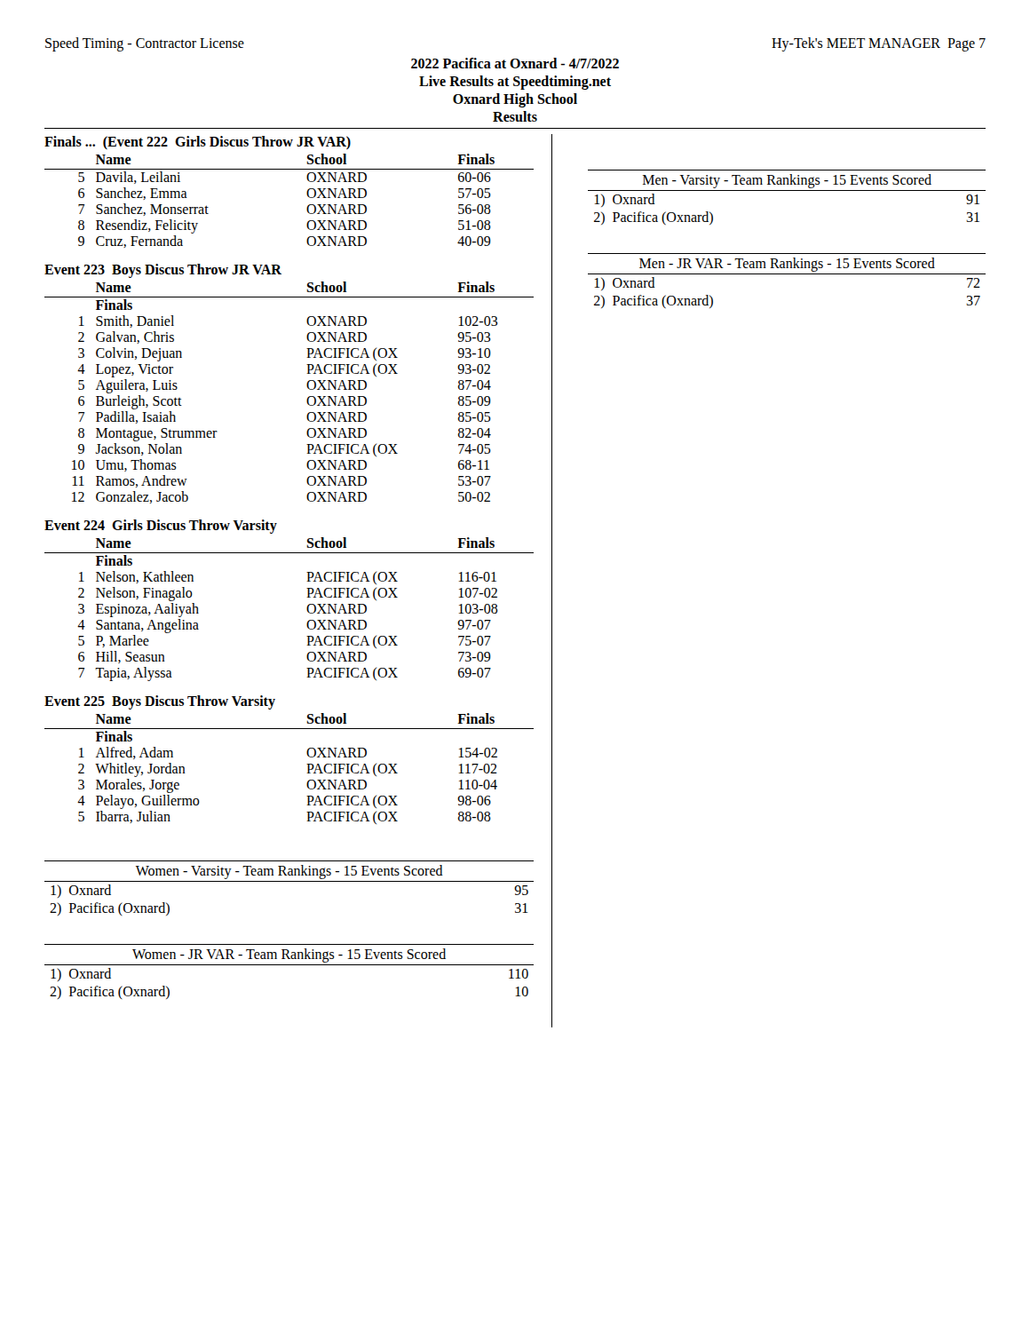Speed Timing - Contractor License
Hy-Tek's MEET MANAGER Page 7
2022 Pacifica at Oxnard - 4/7/2022 Live Results at Speedtiming.net Oxnard High School Results
Finals ... (Event 222 Girls Discus Throw JR VAR)
| | Name | School | Finals |
| --- | --- | --- | --- |
| 5 | Davila, Leilani | OXNARD | 60-06 |
| 6 | Sanchez, Emma | OXNARD | 57-05 |
| 7 | Sanchez, Monserrat | OXNARD | 56-08 |
| 8 | Resendiz, Felicity | OXNARD | 51-08 |
| 9 | Cruz, Fernanda | OXNARD | 40-09 |
Event 223 Boys Discus Throw JR VAR
| | Name | School | Finals |
| --- | --- | --- | --- |
| | Finals | | |
| 1 | Smith, Daniel | OXNARD | 102-03 |
| 2 | Galvan, Chris | OXNARD | 95-03 |
| 3 | Colvin, Dejuan | PACIFICA (OX | 93-10 |
| 4 | Lopez, Victor | PACIFICA (OX | 93-02 |
| 5 | Aguilera, Luis | OXNARD | 87-04 |
| 6 | Burleigh, Scott | OXNARD | 85-09 |
| 7 | Padilla, Isaiah | OXNARD | 85-05 |
| 8 | Montague, Strummer | OXNARD | 82-04 |
| 9 | Jackson, Nolan | PACIFICA (OX | 74-05 |
| 10 | Umu, Thomas | OXNARD | 68-11 |
| 11 | Ramos, Andrew | OXNARD | 53-07 |
| 12 | Gonzalez, Jacob | OXNARD | 50-02 |
Event 224 Girls Discus Throw Varsity
| | Name | School | Finals |
| --- | --- | --- | --- |
| | Finals | | |
| 1 | Nelson, Kathleen | PACIFICA (OX | 116-01 |
| 2 | Nelson, Finagalo | PACIFICA (OX | 107-02 |
| 3 | Espinoza, Aaliyah | OXNARD | 103-08 |
| 4 | Santana, Angelina | OXNARD | 97-07 |
| 5 | P, Marlee | PACIFICA (OX | 75-07 |
| 6 | Hill, Seasun | OXNARD | 73-09 |
| 7 | Tapia, Alyssa | PACIFICA (OX | 69-07 |
Event 225 Boys Discus Throw Varsity
| | Name | School | Finals |
| --- | --- | --- | --- |
| | Finals | | |
| 1 | Alfred, Adam | OXNARD | 154-02 |
| 2 | Whitley, Jordan | PACIFICA (OX | 117-02 |
| 3 | Morales, Jorge | OXNARD | 110-04 |
| 4 | Pelayo, Guillermo | PACIFICA (OX | 98-06 |
| 5 | Ibarra, Julian | PACIFICA (OX | 88-08 |
Women - Varsity - Team Rankings - 15 Events Scored
| 1) Oxnard | 95 |
| 2) Pacifica (Oxnard) | 31 |
Women - JR VAR - Team Rankings - 15 Events Scored
| 1) Oxnard | 110 |
| 2) Pacifica (Oxnard) | 10 |
Men - Varsity - Team Rankings - 15 Events Scored
| 1) Oxnard | 91 |
| 2) Pacifica (Oxnard) | 31 |
Men - JR VAR - Team Rankings - 15 Events Scored
| 1) Oxnard | 72 |
| 2) Pacifica (Oxnard) | 37 |